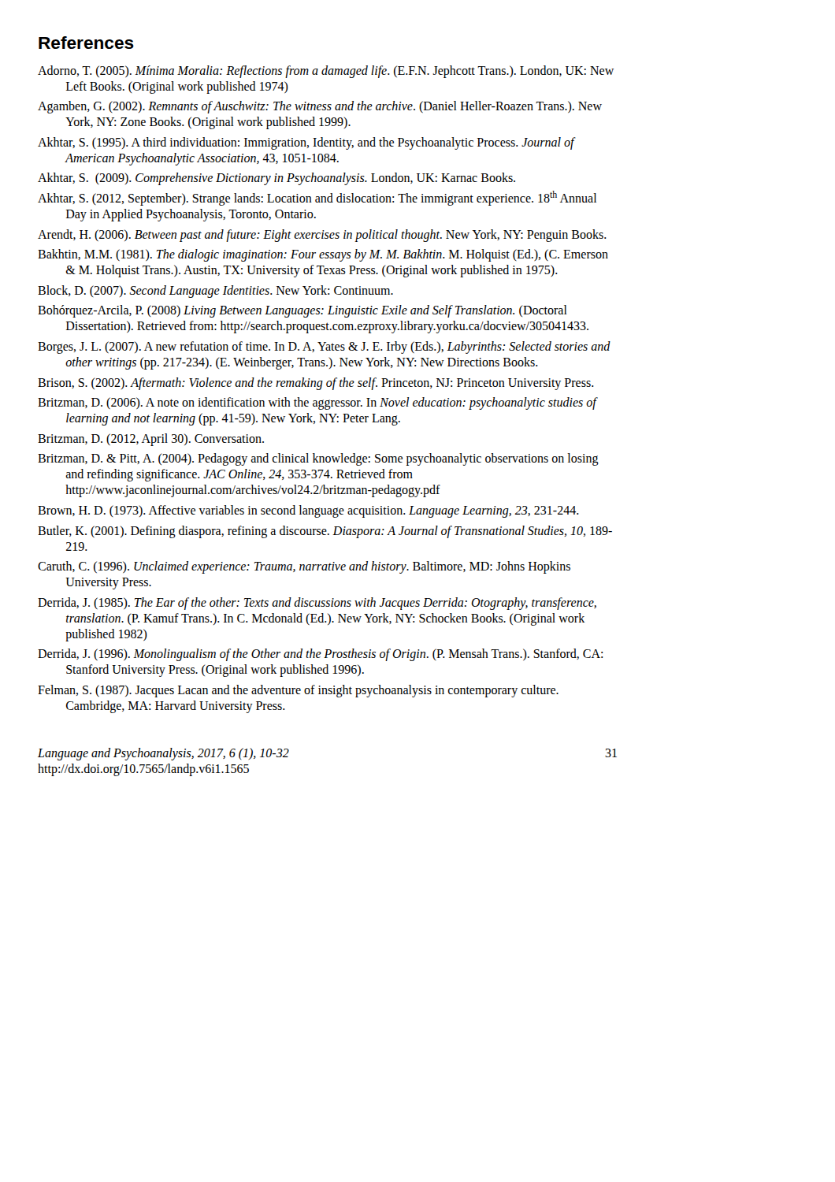References
Adorno, T. (2005). Mínima Moralia: Reflections from a damaged life. (E.F.N. Jephcott Trans.). London, UK: New Left Books. (Original work published 1974)
Agamben, G. (2002). Remnants of Auschwitz: The witness and the archive. (Daniel Heller-Roazen Trans.). New York, NY: Zone Books. (Original work published 1999).
Akhtar, S. (1995). A third individuation: Immigration, Identity, and the Psychoanalytic Process. Journal of American Psychoanalytic Association, 43, 1051-1084.
Akhtar, S. (2009). Comprehensive Dictionary in Psychoanalysis. London, UK: Karnac Books.
Akhtar, S. (2012, September). Strange lands: Location and dislocation: The immigrant experience. 18th Annual Day in Applied Psychoanalysis, Toronto, Ontario.
Arendt, H. (2006). Between past and future: Eight exercises in political thought. New York, NY: Penguin Books.
Bakhtin, M.M. (1981). The dialogic imagination: Four essays by M. M. Bakhtin. M. Holquist (Ed.), (C. Emerson & M. Holquist Trans.). Austin, TX: University of Texas Press. (Original work published in 1975).
Block, D. (2007). Second Language Identities. New York: Continuum.
Bohórquez-Arcila, P. (2008) Living Between Languages: Linguistic Exile and Self Translation. (Doctoral Dissertation). Retrieved from: http://search.proquest.com.ezproxy.library.yorku.ca/docview/305041433.
Borges, J. L. (2007). A new refutation of time. In D. A, Yates & J. E. Irby (Eds.), Labyrinths: Selected stories and other writings (pp. 217-234). (E. Weinberger, Trans.). New York, NY: New Directions Books.
Brison, S. (2002). Aftermath: Violence and the remaking of the self. Princeton, NJ: Princeton University Press.
Britzman, D. (2006). A note on identification with the aggressor. In Novel education: psychoanalytic studies of learning and not learning (pp. 41-59). New York, NY: Peter Lang.
Britzman, D. (2012, April 30). Conversation.
Britzman, D. & Pitt, A. (2004). Pedagogy and clinical knowledge: Some psychoanalytic observations on losing and refinding significance. JAC Online, 24, 353-374. Retrieved from http://www.jaconlinejournal.com/archives/vol24.2/britzman-pedagogy.pdf
Brown, H. D. (1973). Affective variables in second language acquisition. Language Learning, 23, 231-244.
Butler, K. (2001). Defining diaspora, refining a discourse. Diaspora: A Journal of Transnational Studies, 10, 189-219.
Caruth, C. (1996). Unclaimed experience: Trauma, narrative and history. Baltimore, MD: Johns Hopkins University Press.
Derrida, J. (1985). The Ear of the other: Texts and discussions with Jacques Derrida: Otography, transference, translation. (P. Kamuf Trans.). In C. Mcdonald (Ed.). New York, NY: Schocken Books. (Original work published 1982)
Derrida, J. (1996). Monolingualism of the Other and the Prosthesis of Origin. (P. Mensah Trans.). Stanford, CA: Stanford University Press. (Original work published 1996).
Felman, S. (1987). Jacques Lacan and the adventure of insight psychoanalysis in contemporary culture. Cambridge, MA: Harvard University Press.
Language and Psychoanalysis, 2017, 6 (1), 10-32
http://dx.doi.org/10.7565/landp.v6i1.1565 31